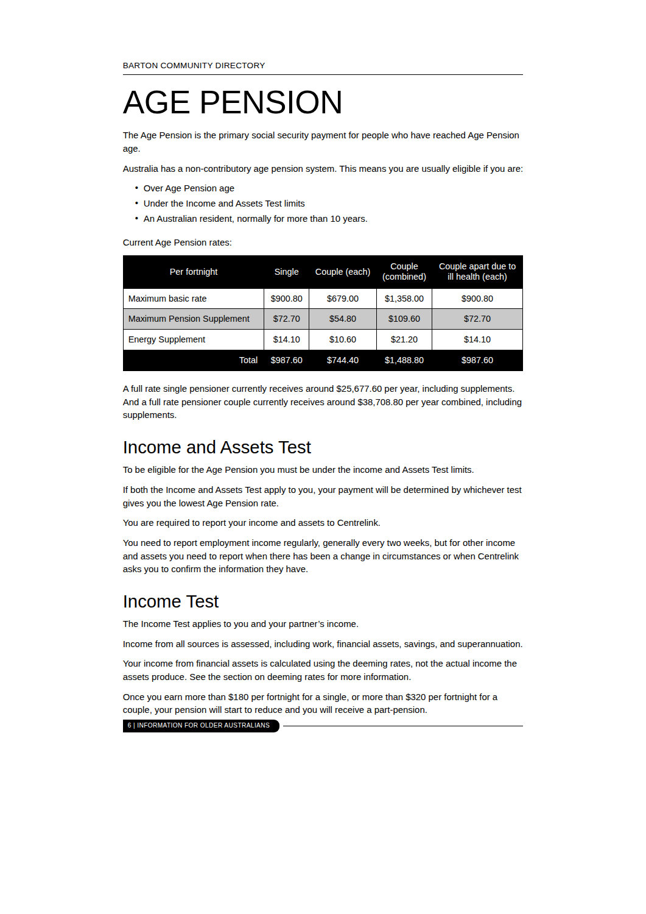Barton Community Directory
AGE PENSION
The Age Pension is the primary social security payment for people who have reached Age Pension age.
Australia has a non-contributory age pension system. This means you are usually eligible if you are:
Over Age Pension age
Under the Income and Assets Test limits
An Australian resident, normally for more than 10 years.
Current Age Pension rates:
| Per fortnight | Single | Couple (each) | Couple (combined) | Couple apart due to ill health (each) |
| --- | --- | --- | --- | --- |
| Maximum basic rate | $900.80 | $679.00 | $1,358.00 | $900.80 |
| Maximum Pension Supplement | $72.70 | $54.80 | $109.60 | $72.70 |
| Energy Supplement | $14.10 | $10.60 | $21.20 | $14.10 |
| Total | $987.60 | $744.40 | $1,488.80 | $987.60 |
A full rate single pensioner currently receives around $25,677.60 per year, including supplements. And a full rate pensioner couple currently receives around $38,708.80 per year combined, including supplements.
Income and Assets Test
To be eligible for the Age Pension you must be under the income and Assets Test limits.
If both the Income and Assets Test apply to you, your payment will be determined by whichever test gives you the lowest Age Pension rate.
You are required to report your income and assets to Centrelink.
You need to report employment income regularly, generally every two weeks, but for other income and assets you need to report when there has been a change in circumstances or when Centrelink asks you to confirm the information they have.
Income Test
The Income Test applies to you and your partner’s income.
Income from all sources is assessed, including work, financial assets, savings, and superannuation.
Your income from financial assets is calculated using the deeming rates, not the actual income the assets produce. See the section on deeming rates for more information.
Once you earn more than $180 per fortnight for a single, or more than $320 per fortnight for a couple, your pension will start to reduce and you will receive a part-pension.
6 | Information for Older Australians